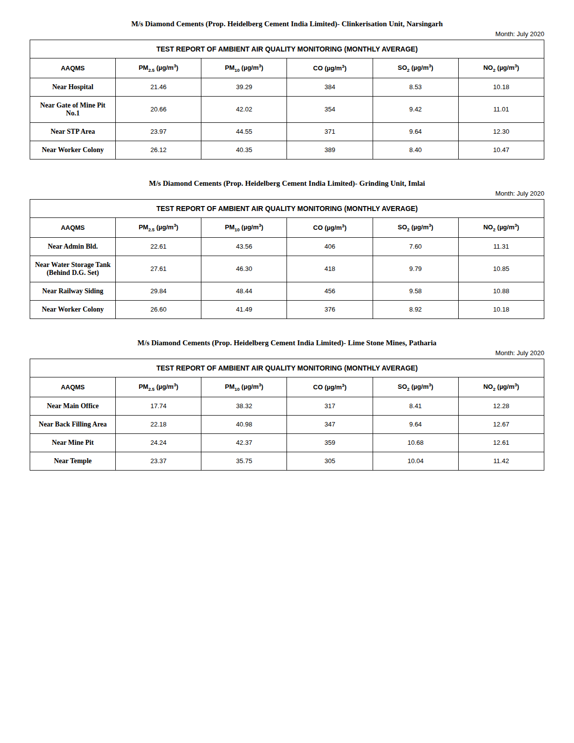M/s Diamond Cements (Prop. Heidelberg Cement India Limited)- Clinkerisation Unit, Narsingarh
Month: July 2020
| TEST REPORT OF AMBIENT AIR QUALITY MONITORING (MONTHLY AVERAGE) |
| --- |
| AAQMS | PM 2.5 (µg/m 3 ) | PM 10 (µg/m 3 ) | CO (µg/m 3 ) | SO 2 (µg/m 3 ) | NO 2 (µg/m 3 ) |
| Near Hospital | 21.46 | 39.29 | 384 | 8.53 | 10.18 |
| Near Gate of Mine Pit No.1 | 20.66 | 42.02 | 354 | 9.42 | 11.01 |
| Near STP Area | 23.97 | 44.55 | 371 | 9.64 | 12.30 |
| Near Worker Colony | 26.12 | 40.35 | 389 | 8.40 | 10.47 |
M/s Diamond Cements (Prop. Heidelberg Cement India Limited)- Grinding Unit, Imlai
Month: July 2020
| TEST REPORT OF AMBIENT AIR QUALITY MONITORING (MONTHLY AVERAGE) |
| --- |
| AAQMS | PM 2.5 (µg/m 3 ) | PM 10 (µg/m 3 ) | CO (µg/m 3 ) | SO 2 (µg/m 3 ) | NO 2 (µg/m 3 ) |
| Near Admin Bld. | 22.61 | 43.56 | 406 | 7.60 | 11.31 |
| Near Water Storage Tank (Behind D.G. Set) | 27.61 | 46.30 | 418 | 9.79 | 10.85 |
| Near Railway Siding | 29.84 | 48.44 | 456 | 9.58 | 10.88 |
| Near Worker Colony | 26.60 | 41.49 | 376 | 8.92 | 10.18 |
M/s Diamond Cements (Prop. Heidelberg Cement India Limited)- Lime Stone Mines, Patharia
Month: July 2020
| TEST REPORT OF AMBIENT AIR QUALITY MONITORING (MONTHLY AVERAGE) |
| --- |
| AAQMS | PM 2.5 (µg/m 3 ) | PM 10 (µg/m 3 ) | CO (µg/m 3 ) | SO 2 (µg/m 3 ) | NO 2 (µg/m 3 ) |
| Near Main Office | 17.74 | 38.32 | 317 | 8.41 | 12.28 |
| Near Back Filling Area | 22.18 | 40.98 | 347 | 9.64 | 12.67 |
| Near Mine Pit | 24.24 | 42.37 | 359 | 10.68 | 12.61 |
| Near Temple | 23.37 | 35.75 | 305 | 10.04 | 11.42 |